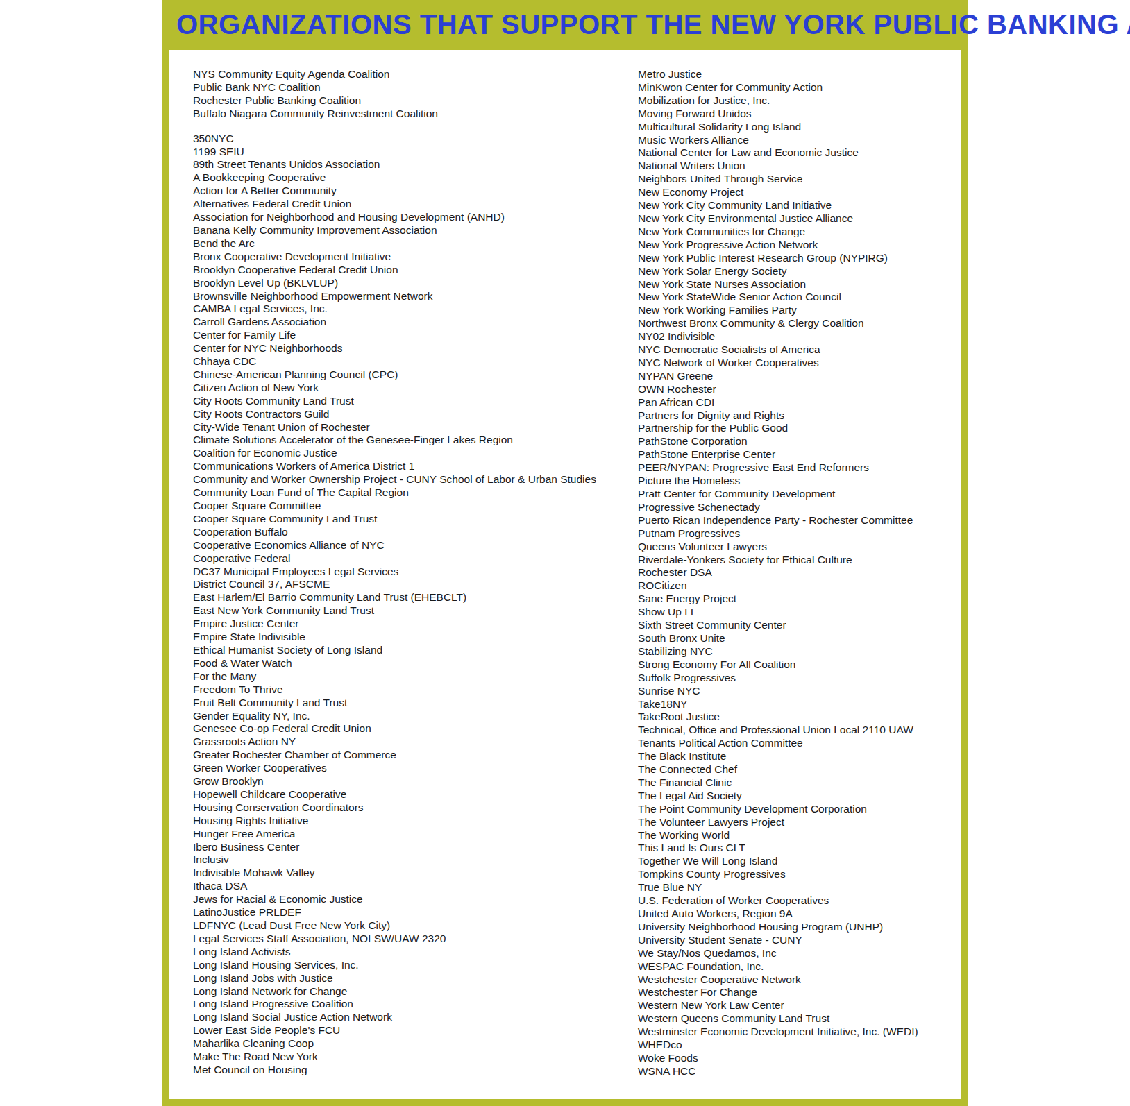Organizations that Support the New York Public Banking Act
NYS Community Equity Agenda Coalition
Public Bank NYC Coalition
Rochester Public Banking Coalition
Buffalo Niagara Community Reinvestment Coalition
350NYC
1199 SEIU
89th Street Tenants Unidos Association
A Bookkeeping Cooperative
Action for A Better Community
Alternatives Federal Credit Union
Association for Neighborhood and Housing Development (ANHD)
Banana Kelly Community Improvement Association
Bend the Arc
Bronx Cooperative Development Initiative
Brooklyn Cooperative Federal Credit Union
Brooklyn Level Up (BKLVLUP)
Brownsville Neighborhood Empowerment Network
CAMBA Legal Services, Inc.
Carroll Gardens Association
Center for Family Life
Center for NYC Neighborhoods
Chhaya CDC
Chinese-American Planning Council (CPC)
Citizen Action of New York
City Roots Community Land Trust
City Roots Contractors Guild
City-Wide Tenant Union of Rochester
Climate Solutions Accelerator of the Genesee-Finger Lakes Region
Coalition for Economic Justice
Communications Workers of America District 1
Community and Worker Ownership Project - CUNY School of Labor & Urban Studies
Community Loan Fund of The Capital Region
Cooper Square Committee
Cooper Square Community Land Trust
Cooperation Buffalo
Cooperative Economics Alliance of NYC
Cooperative Federal
DC37 Municipal Employees Legal Services
District Council 37, AFSCME
East Harlem/El Barrio Community Land Trust (EHEBCLT)
East New York Community Land Trust
Empire Justice Center
Empire State Indivisible
Ethical Humanist Society of Long Island
Food & Water Watch
For the Many
Freedom To Thrive
Fruit Belt Community Land Trust
Gender Equality NY, Inc.
Genesee Co-op Federal Credit Union
Grassroots Action NY
Greater Rochester Chamber of Commerce
Green Worker Cooperatives
Grow Brooklyn
Hopewell Childcare Cooperative
Housing Conservation Coordinators
Housing Rights Initiative
Hunger Free America
Ibero Business Center
Inclusiv
Indivisible Mohawk Valley
Ithaca DSA
Jews for Racial & Economic Justice
LatinoJustice PRLDEF
LDFNYC (Lead Dust Free New York City)
Legal Services Staff Association, NOLSW/UAW 2320
Long Island Activists
Long Island Housing Services, Inc.
Long Island Jobs with Justice
Long Island Network for Change
Long Island Progressive Coalition
Long Island Social Justice Action Network
Lower East Side People's FCU
Maharlika Cleaning Coop
Make The Road New York
Met Council on Housing
Metro Justice
MinKwon Center for Community Action
Mobilization for Justice, Inc.
Moving Forward Unidos
Multicultural Solidarity Long Island
Music Workers Alliance
National Center for Law and Economic Justice
National Writers Union
Neighbors United Through Service
New Economy Project
New York City Community Land Initiative
New York City Environmental Justice Alliance
New York Communities for Change
New York Progressive Action Network
New York Public Interest Research Group (NYPIRG)
New York Solar Energy Society
New York State Nurses Association
New York StateWide Senior Action Council
New York Working Families Party
Northwest Bronx Community & Clergy Coalition
NY02 Indivisible
NYC Democratic Socialists of America
NYC Network of Worker Cooperatives
NYPAN Greene
OWN Rochester
Pan African CDI
Partners for Dignity and Rights
Partnership for the Public Good
PathStone Corporation
PathStone Enterprise Center
PEER/NYPAN: Progressive East End Reformers
Picture the Homeless
Pratt Center for Community Development
Progressive Schenectady
Puerto Rican Independence Party - Rochester Committee
Putnam Progressives
Queens Volunteer Lawyers
Riverdale-Yonkers Society for Ethical Culture
Rochester DSA
ROCitizen
Sane Energy Project
Show Up LI
Sixth Street Community Center
South Bronx Unite
Stabilizing NYC
Strong Economy For All Coalition
Suffolk Progressives
Sunrise NYC
Take18NY
TakeRoot Justice
Technical, Office and Professional Union Local 2110 UAW
Tenants Political Action Committee
The Black Institute
The Connected Chef
The Financial Clinic
The Legal Aid Society
The Point Community Development Corporation
The Volunteer Lawyers Project
The Working World
This Land Is Ours CLT
Together We Will Long Island
Tompkins County Progressives
True Blue NY
U.S. Federation of Worker Cooperatives
United Auto Workers, Region 9A
University Neighborhood Housing Program (UNHP)
University Student Senate - CUNY
We Stay/Nos Quedamos, Inc
WESPAC Foundation, Inc.
Westchester Cooperative Network
Westchester For Change
Western New York Law Center
Western Queens Community Land Trust
Westminster Economic Development Initiative, Inc. (WEDI)
WHEDco
Woke Foods
WSNA HCC